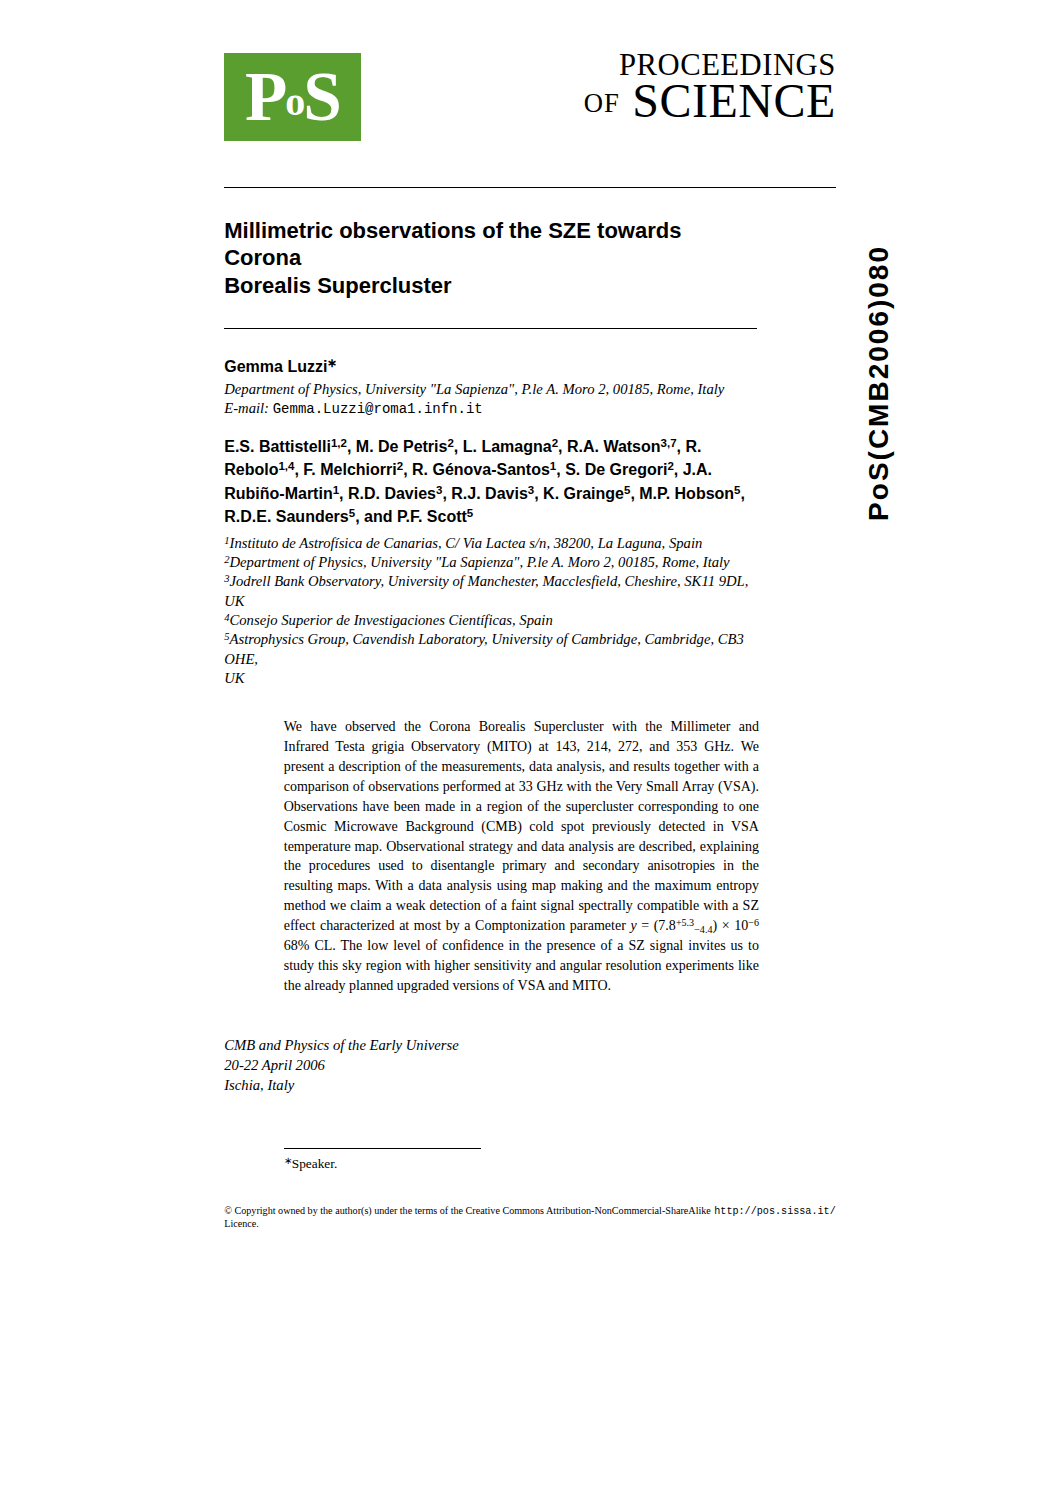Po S
PROCEEDINGS
OF SCIENCE
PoS(CMB2006)080
Millimetric observations of the SZE towards Corona
Borealis Supercluster
Gemma Luzzi∗
Department of Physics, University "La Sapienza", P.le A. Moro 2, 00185, Rome, Italy
E-mail: Gemma.Luzzi@roma1.infn.it
E.S. Battistelli1,2, M. De Petris2, L. Lamagna2, R.A. Watson3,7, R. Rebolo1,4, F. Melchiorri2, R. Génova-Santos1, S. De Gregori2, J.A. Rubiño-Martin1, R.D. Davies3, R.J. Davis3, K. Grainge5, M.P. Hobson5, R.D.E. Saunders5, and P.F. Scott5
1Instituto de Astrofísica de Canarias, C/ Via Lactea s/n, 38200, La Laguna, Spain
2Department of Physics, University "La Sapienza", P.le A. Moro 2, 00185, Rome, Italy
3Jodrell Bank Observatory, University of Manchester, Macclesfield, Cheshire, SK11 9DL, UK
4Consejo Superior de Investigaciones Científicas, Spain
5Astrophysics Group, Cavendish Laboratory, University of Cambridge, Cambridge, CB3 OHE,
UK
We have observed the Corona Borealis Supercluster with the Millimeter and Infrared Testa grigia Observatory (MITO) at 143, 214, 272, and 353 GHz. We present a description of the measurements, data analysis, and results together with a comparison of observations performed at 33 GHz with the Very Small Array (VSA). Observations have been made in a region of the supercluster corresponding to one Cosmic Microwave Background (CMB) cold spot previously detected in VSA temperature map. Observational strategy and data analysis are described, explaining the procedures used to disentangle primary and secondary anisotropies in the resulting maps. With a data analysis using map making and the maximum entropy method we claim a weak detection of a faint signal spectrally compatible with a SZ effect characterized at most by a Comptonization parameter y = (7.8+5.3−4.4) × 10−6 68% CL. The low level of confidence in the presence of a SZ signal invites us to study this sky region with higher sensitivity and angular resolution experiments like the already planned upgraded versions of VSA and MITO.
CMB and Physics of the Early Universe
20-22 April 2006
Ischia, Italy
∗Speaker.
© Copyright owned by the author(s) under the terms of the Creative Commons Attribution-NonCommercial-ShareAlike Licence.
http://pos.sissa.it/